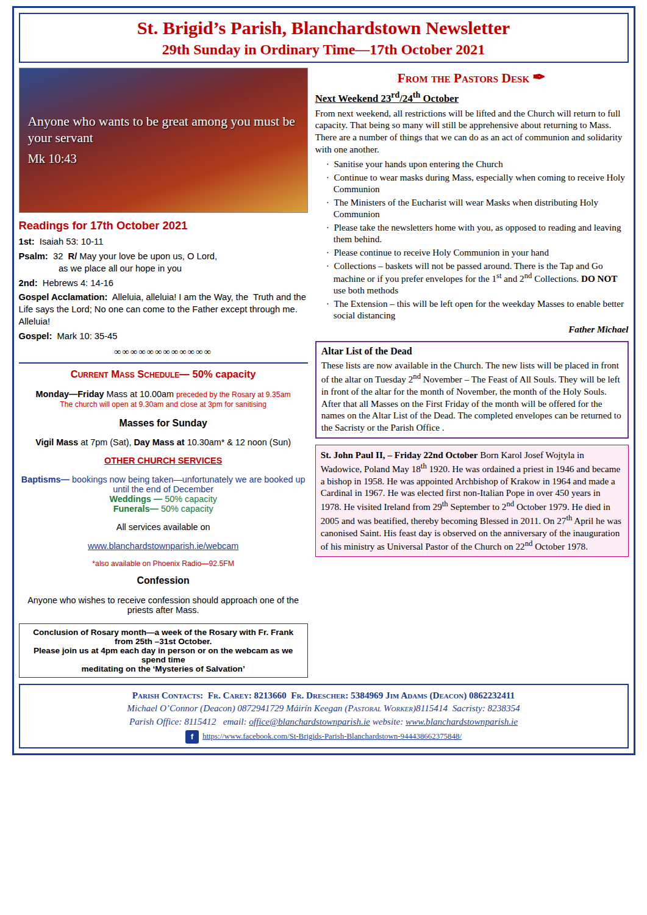St. Brigid’s Parish, Blanchardstown Newsletter
29th Sunday in Ordinary Time—17th October 2021
Anyone who wants to be great among you must be your servant Mk 10:43
Readings for 17th October 2021
1st: Isaiah 53: 10-11
Psalm: 32 R/ May your love be upon us, O Lord,
as we place all our hope in you
2nd: Hebrews 4: 14-16
Gospel Acclamation: Alleluia, alleluia! I am the Way, the Truth and the Life says the Lord; No one can come to the Father except through me. Alleluia!
Gospel: Mark 10: 35-45
∞∞∞∞∞∞∞∞∞∞∞∞
Current Mass Schedule— 50% capacity
Monday—Friday Mass at 10.00am preceded by the Rosary at 9.35am
The church will open at 9.30am and close at 3pm for sanitising
Masses for Sunday
Vigil Mass at 7pm (Sat), Day Mass at 10.30am* & 12 noon (Sun)
OTHER CHURCH SERVICES
Baptisms— bookings now being taken—unfortunately we are booked up until the end of December
Weddings — 50% capacity
Funerals— 50% capacity
All services available on
www.blanchardstownparish.ie/webcam
*also available on Phoenix Radio—92.5FM
Confession
Anyone who wishes to receive confession should approach one of the priests after Mass.
Conclusion of Rosary month—a week of the Rosary with Fr. Frank from 25th –31st October.
Please join us at 4pm each day in person or on the webcam as we spend time
meditating on the ‘Mysteries of Salvation’
From the Pastors Desk ✒
Next Weekend 23rd/24th October
From next weekend, all restrictions will be lifted and the Church will return to full capacity. That being so many will still be apprehensive about returning to Mass. There are a number of things that we can do as an act of communion and solidarity with one another.
Sanitise your hands upon entering the Church
Continue to wear masks during Mass, especially when coming to receive Holy Communion
The Ministers of the Eucharist will wear Masks when distributing Holy Communion
Please take the newsletters home with you, as opposed to reading and leaving them behind.
Please continue to receive Holy Communion in your hand
Collections – baskets will not be passed around. There is the Tap and Go machine or if you prefer envelopes for the 1st and 2nd Collections. DO NOT use both methods
The Extension – this will be left open for the weekday Masses to enable better social distancing
Father Michael
Altar List of the Dead
These lists are now available in the Church. The new lists will be placed in front of the altar on Tuesday 2nd November – The Feast of All Souls. They will be left in front of the altar for the month of November, the month of the Holy Souls. After that all Masses on the First Friday of the month will be offered for the names on the Altar List of the Dead. The completed envelopes can be returned to the Sacristy or the Parish Office .
St. John Paul II, – Friday 22nd October Born Karol Josef Wojtyla in Wadowice, Poland May 18th 1920. He was ordained a priest in 1946 and became a bishop in 1958. He was appointed Archbishop of Krakow in 1964 and made a Cardinal in 1967. He was elected first non-Italian Pope in over 450 years in 1978. He visited Ireland from 29th September to 2nd October 1979. He died in 2005 and was beatified, thereby becoming Blessed in 2011. On 27th April he was canonised Saint. His feast day is observed on the anniversary of the inauguration of his ministry as Universal Pastor of the Church on 22nd October 1978.
Parish Contacts: Fr. Carey: 8213660 Fr. Drescher: 5384969 Jim Adams (Deacon) 0862232411
Michael O’Connor (Deacon) 0872941729 Máirín Keegan (Pastoral Worker) 8115414 Sacristy: 8238354
Parish Office: 8115412 email: office@blanchardstownparish.ie website: www.blanchardstownparish.ie
fhttps://www.facebook.com/St-Brigids-Parish-Blanchardstown-944438662375848/